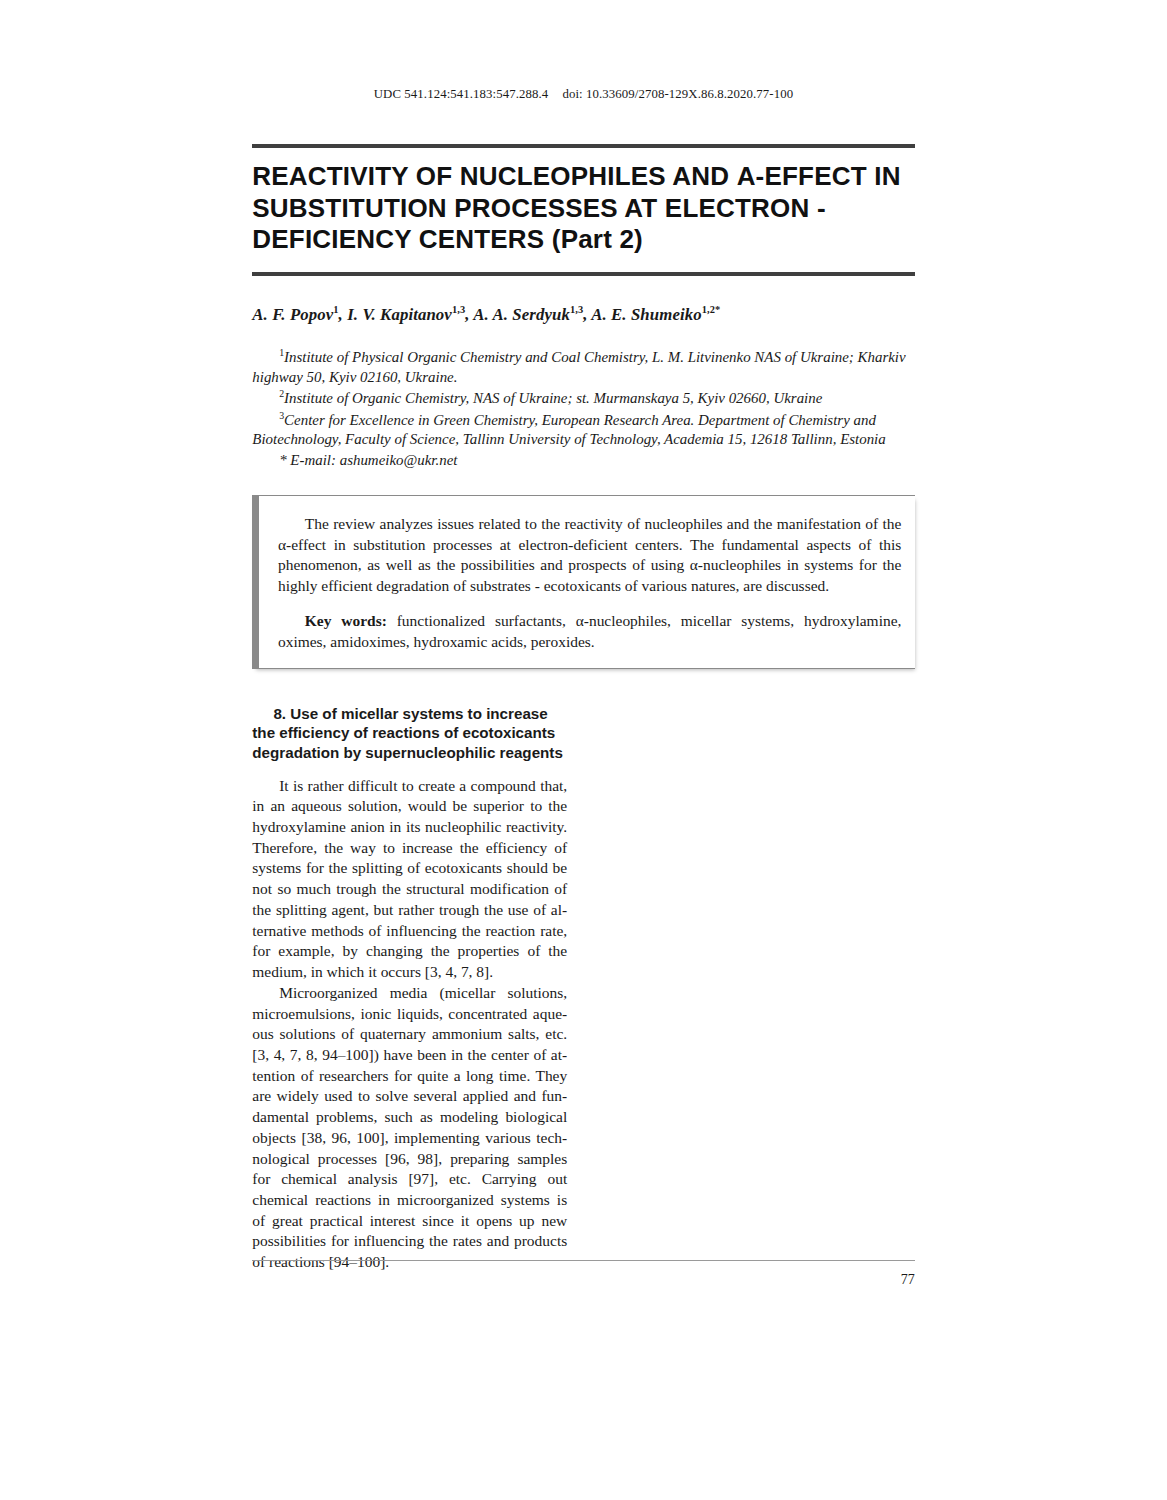UDC 541.124:541.183:547.288.4doi: 10.33609/2708-129X.86.8.2020.77-100
Reactivity of nucleophiles and α-effect in substitution processes at electron - deficiency centers (Part 2)
A. F. Popov1, I. V. Kapitanov1,3, A. A. Serdyuk1,3, A. E. Shumeiko1,2*
1Institute of Physical Organic Chemistry and Coal Chemistry, L. M. Litvinenko NAS of Ukraine; Kharkiv highway 50, Kyiv 02160, Ukraine.
2Institute of Organic Chemistry, NAS of Ukraine; st. Murmanskaya 5, Kyiv 02660, Ukraine
3Center for Excellence in Green Chemistry, European Research Area. Department of Chemistry and Biotechnology, Faculty of Science, Tallinn University of Technology, Academia 15, 12618 Tallinn, Estonia
* E-mail: ashumeiko@ukr.net
The review analyzes issues related to the reactivity of nucleophiles and the manifestation of the α-effect in substitution processes at electron-deficient centers. The fundamental aspects of this phenomenon, as well as the possibilities and prospects of using α-nucleophiles in systems for the highly efficient degradation of substrates - ecotoxicants of various natures, are discussed.
Key words: functionalized surfactants, α-nucleophiles, micellar systems, hydroxylamine, oximes, amidoximes, hydroxamic acids, peroxides.
8. Use of micellar systems to increase the efficiency of reactions of ecotoxicants degradation by supernucleophilic reagents
It is rather difficult to create a compound that, in an aqueous solution, would be superior to the hydroxylamine anion in its nucleophilic reactivity. Therefore, the way to increase the efficiency of systems for the splitting of ecotoxicants should be not so much trough the structural modification of the splitting agent, but rather trough the use of alternative methods of influencing the reaction rate, for example, by changing the properties of the medium, in which it occurs [3, 4, 7, 8].
Microorganized media (micellar solutions, microemulsions, ionic liquids, concentrated aqueous solutions of quaternary ammonium salts, etc. [3, 4, 7, 8, 94–100]) have been in the center of attention of researchers for quite a long time. They are widely used to solve several applied and fundamental problems, such as modeling biological objects [38, 96, 100], implementing various technological processes [96, 98], preparing samples for chemical analysis [97], etc. Carrying out chemical reactions in microorganized systems is of great practical interest since it opens up new possibilities for influencing the rates and products of reactions [94–100].
77